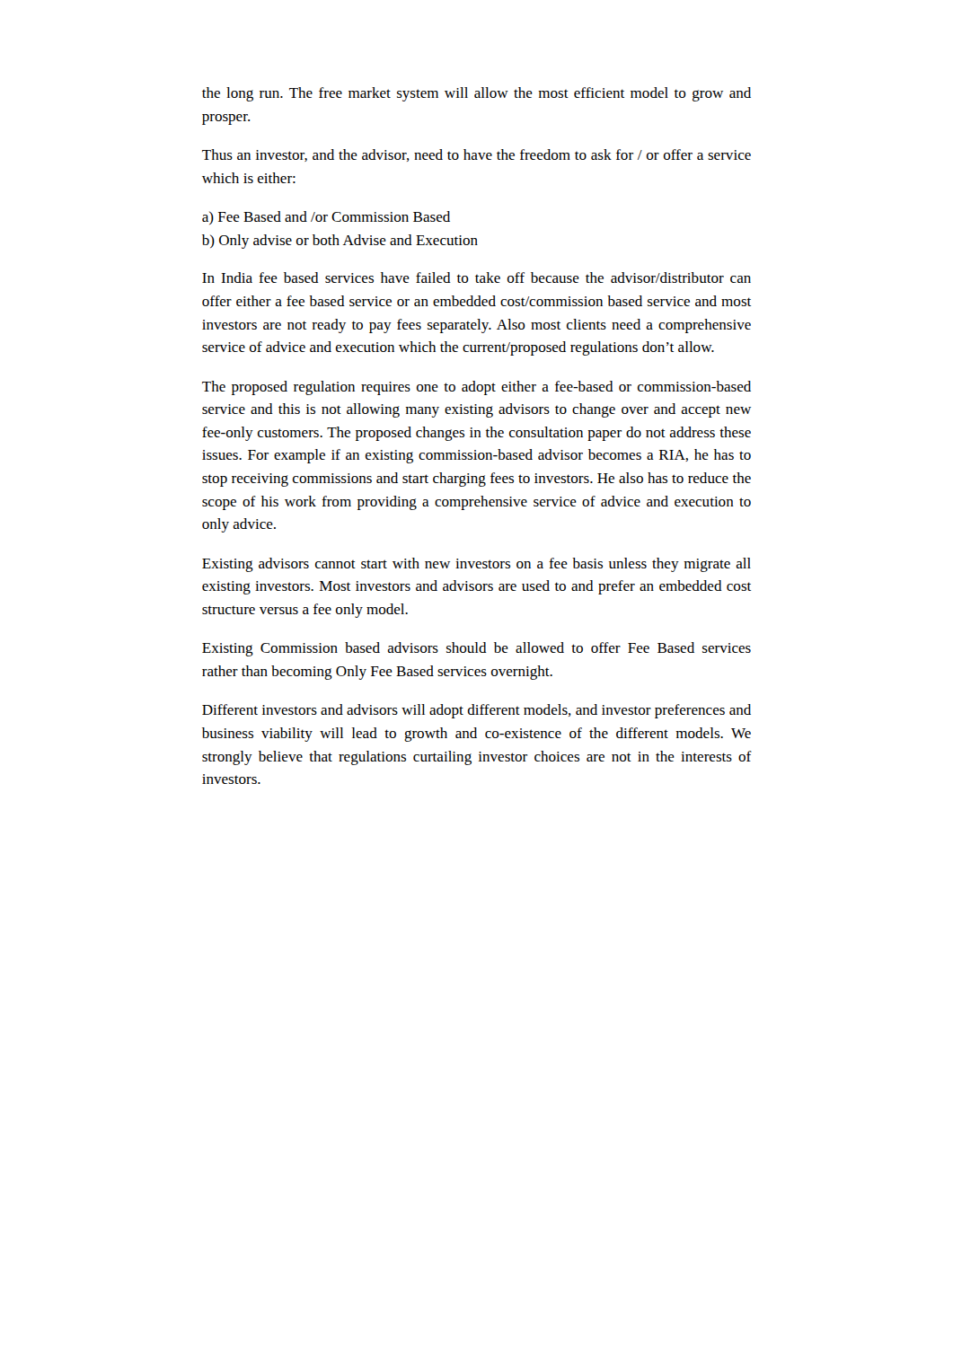the long run. The free market system will allow the most efficient model to grow and prosper.
Thus an investor, and the advisor, need to have the freedom to ask for / or offer a service which is either:
a) Fee Based and /or Commission Based
b) Only advise or both Advise and Execution
In India fee based services have failed to take off because the advisor/distributor can offer either a fee based service or an embedded cost/commission based service and most investors are not ready to pay fees separately. Also most clients need a comprehensive service of advice and execution which the current/proposed regulations don’t allow.
The proposed regulation requires one to adopt either a fee-based or commission-based service and this is not allowing many existing advisors to change over and accept new fee-only customers. The proposed changes in the consultation paper do not address these issues. For example if an existing commission-based advisor becomes a RIA, he has to stop receiving commissions and start charging fees to investors. He also has to reduce the scope of his work from providing a comprehensive service of advice and execution to only advice.
Existing advisors cannot start with new investors on a fee basis unless they migrate all existing investors. Most investors and advisors are used to and prefer an embedded cost structure versus a fee only model.
Existing Commission based advisors should be allowed to offer Fee Based services rather than becoming Only Fee Based services overnight.
Different investors and advisors will adopt different models, and investor preferences and business viability will lead to growth and co-existence of the different models. We strongly believe that regulations curtailing investor choices are not in the interests of investors.